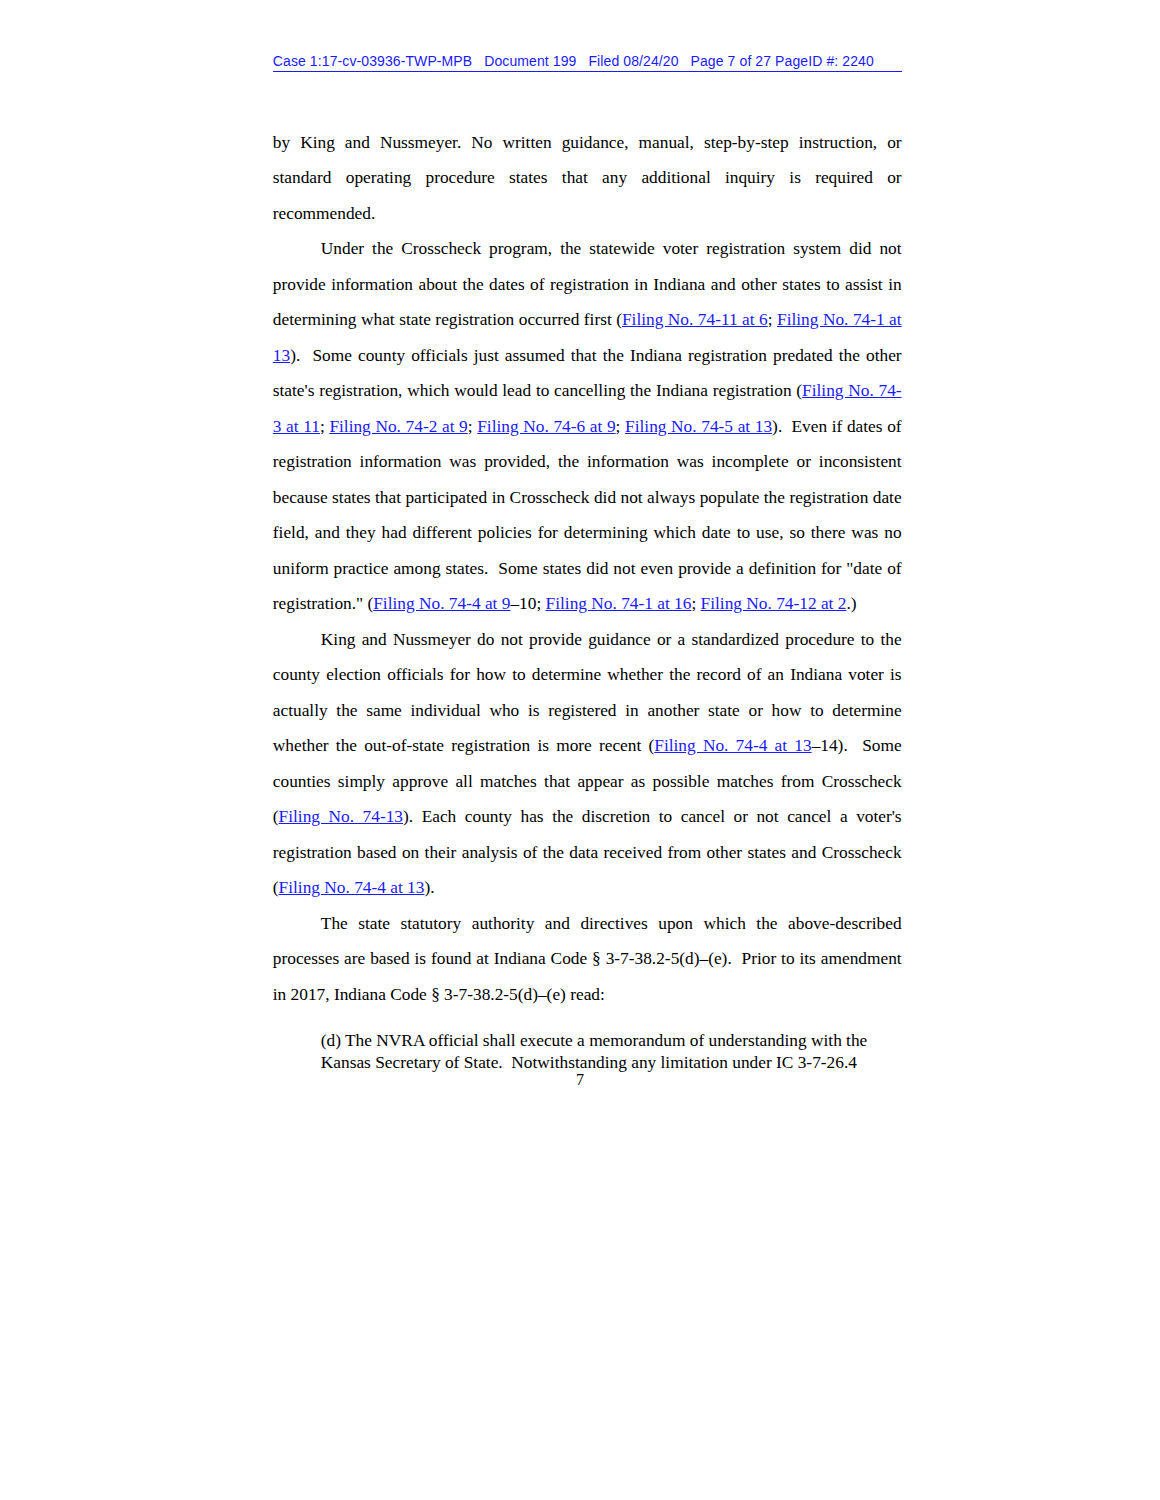Case 1:17-cv-03936-TWP-MPB Document 199 Filed 08/24/20 Page 7 of 27 PageID #: 2240
by King and Nussmeyer. No written guidance, manual, step-by-step instruction, or standard operating procedure states that any additional inquiry is required or recommended.
Under the Crosscheck program, the statewide voter registration system did not provide information about the dates of registration in Indiana and other states to assist in determining what state registration occurred first (Filing No. 74-11 at 6; Filing No. 74-1 at 13). Some county officials just assumed that the Indiana registration predated the other state's registration, which would lead to cancelling the Indiana registration (Filing No. 74-3 at 11; Filing No. 74-2 at 9; Filing No. 74-6 at 9; Filing No. 74-5 at 13). Even if dates of registration information was provided, the information was incomplete or inconsistent because states that participated in Crosscheck did not always populate the registration date field, and they had different policies for determining which date to use, so there was no uniform practice among states. Some states did not even provide a definition for "date of registration." (Filing No. 74-4 at 9–10; Filing No. 74-1 at 16; Filing No. 74-12 at 2.)
King and Nussmeyer do not provide guidance or a standardized procedure to the county election officials for how to determine whether the record of an Indiana voter is actually the same individual who is registered in another state or how to determine whether the out-of-state registration is more recent (Filing No. 74-4 at 13–14). Some counties simply approve all matches that appear as possible matches from Crosscheck (Filing No. 74-13). Each county has the discretion to cancel or not cancel a voter's registration based on their analysis of the data received from other states and Crosscheck (Filing No. 74-4 at 13).
The state statutory authority and directives upon which the above-described processes are based is found at Indiana Code § 3-7-38.2-5(d)–(e). Prior to its amendment in 2017, Indiana Code § 3-7-38.2-5(d)–(e) read:
(d) The NVRA official shall execute a memorandum of understanding with the Kansas Secretary of State. Notwithstanding any limitation under IC 3-7-26.4
7